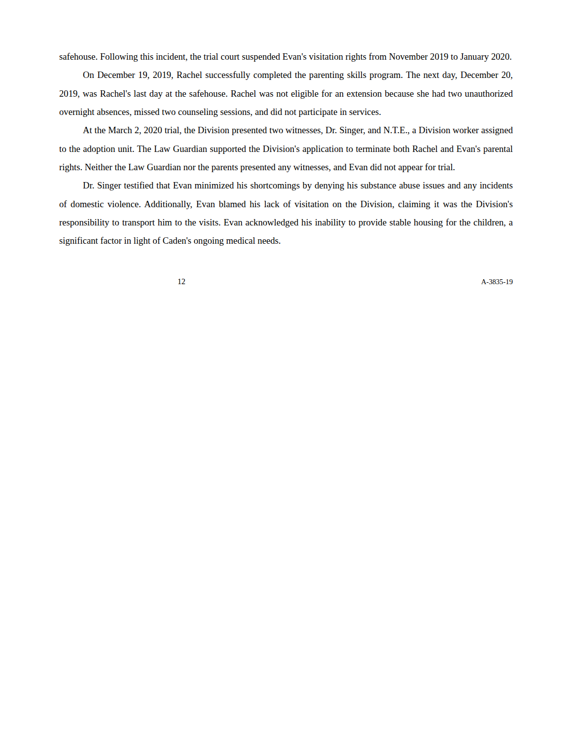safehouse. Following this incident, the trial court suspended Evan's visitation rights from November 2019 to January 2020.
On December 19, 2019, Rachel successfully completed the parenting skills program. The next day, December 20, 2019, was Rachel's last day at the safehouse. Rachel was not eligible for an extension because she had two unauthorized overnight absences, missed two counseling sessions, and did not participate in services.
At the March 2, 2020 trial, the Division presented two witnesses, Dr. Singer, and N.T.E., a Division worker assigned to the adoption unit. The Law Guardian supported the Division's application to terminate both Rachel and Evan's parental rights. Neither the Law Guardian nor the parents presented any witnesses, and Evan did not appear for trial.
Dr. Singer testified that Evan minimized his shortcomings by denying his substance abuse issues and any incidents of domestic violence. Additionally, Evan blamed his lack of visitation on the Division, claiming it was the Division's responsibility to transport him to the visits. Evan acknowledged his inability to provide stable housing for the children, a significant factor in light of Caden's ongoing medical needs.
12 A-3835-19